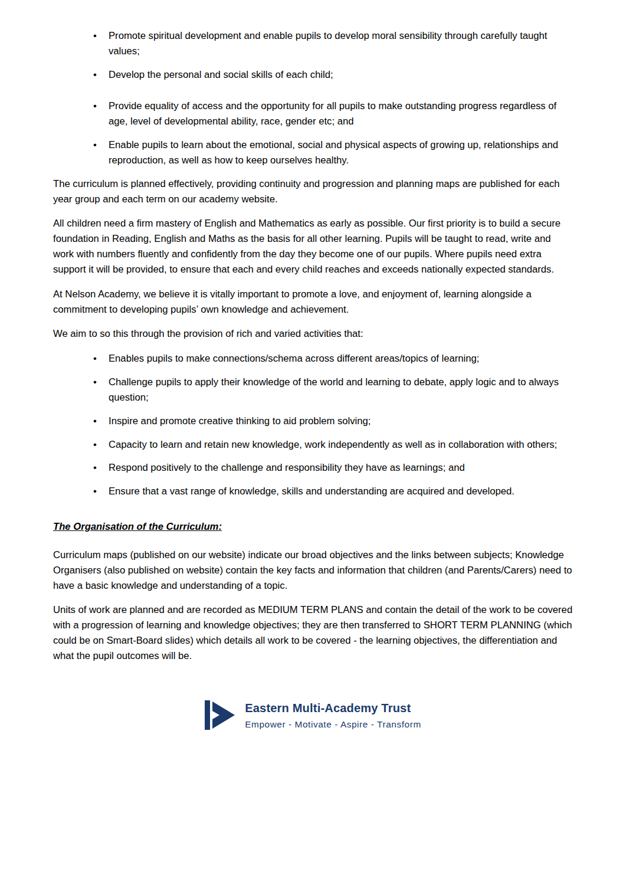Promote spiritual development and enable pupils to develop moral sensibility through carefully taught values;
Develop the personal and social skills of each child;
Provide equality of access and the opportunity for all pupils to make outstanding progress regardless of age, level of developmental ability, race, gender etc; and
Enable pupils to learn about the emotional, social and physical aspects of growing up, relationships and reproduction, as well as how to keep ourselves healthy.
The curriculum is planned effectively, providing continuity and progression and planning maps are published for each year group and each term on our academy website.
All children need a firm mastery of English and Mathematics as early as possible. Our first priority is to build a secure foundation in Reading, English and Maths as the basis for all other learning. Pupils will be taught to read, write and work with numbers fluently and confidently from the day they become one of our pupils. Where pupils need extra support it will be provided, to ensure that each and every child reaches and exceeds nationally expected standards.
At Nelson Academy, we believe it is vitally important to promote a love, and enjoyment of, learning alongside a commitment to developing pupils’ own knowledge and achievement.
We aim to so this through the provision of rich and varied activities that:
Enables pupils to make connections/schema across different areas/topics of learning;
Challenge pupils to apply their knowledge of the world and learning to debate, apply logic and to always question;
Inspire and promote creative thinking to aid problem solving;
Capacity to learn and retain new knowledge, work independently as well as in collaboration with others;
Respond positively to the challenge and responsibility they have as learnings; and
Ensure that a vast range of knowledge, skills and understanding are acquired and developed.
The Organisation of the Curriculum:
Curriculum maps (published on our website) indicate our broad objectives and the links between subjects; Knowledge Organisers (also published on website) contain the key facts and information that children (and Parents/Carers) need to have a basic knowledge and understanding of a topic.
Units of work are planned and are recorded as MEDIUM TERM PLANS and contain the detail of the work to be covered with a progression of learning and knowledge objectives; they are then transferred to SHORT TERM PLANNING (which could be on Smart-Board slides) which details all work to be covered - the learning objectives, the differentiation and what the pupil outcomes will be.
Eastern Multi-Academy Trust
Empower - Motivate - Aspire - Transform